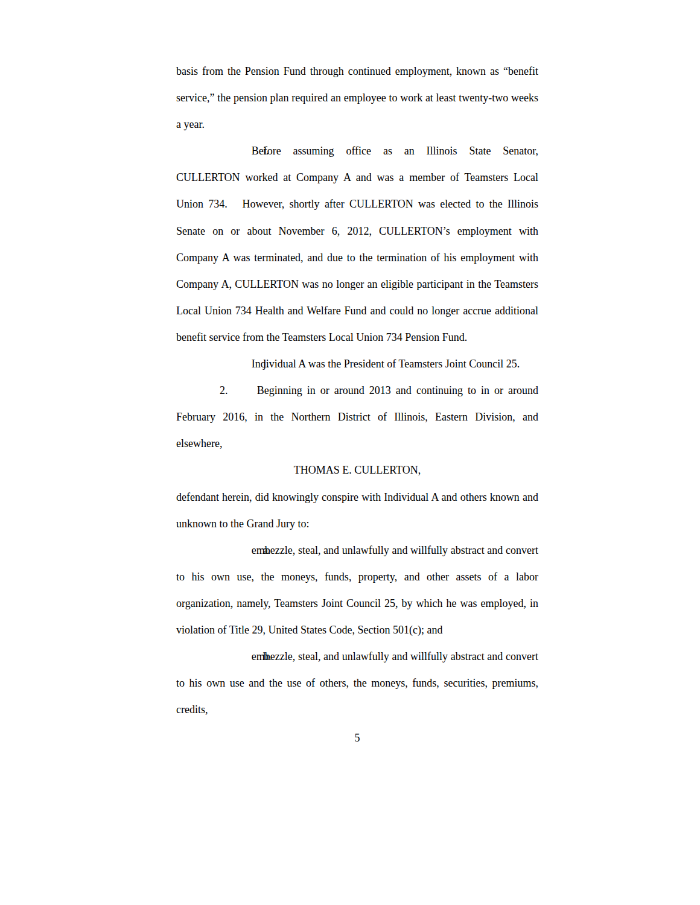basis from the Pension Fund through continued employment, known as “benefit service,” the pension plan required an employee to work at least twenty-two weeks a year.
i. Before assuming office as an Illinois State Senator, CULLERTON worked at Company A and was a member of Teamsters Local Union 734. However, shortly after CULLERTON was elected to the Illinois Senate on or about November 6, 2012, CULLERTON’s employment with Company A was terminated, and due to the termination of his employment with Company A, CULLERTON was no longer an eligible participant in the Teamsters Local Union 734 Health and Welfare Fund and could no longer accrue additional benefit service from the Teamsters Local Union 734 Pension Fund.
j. Individual A was the President of Teamsters Joint Council 25.
2. Beginning in or around 2013 and continuing to in or around February 2016, in the Northern District of Illinois, Eastern Division, and elsewhere,
THOMAS E. CULLERTON,
defendant herein, did knowingly conspire with Individual A and others known and unknown to the Grand Jury to:
a. embezzle, steal, and unlawfully and willfully abstract and convert to his own use, the moneys, funds, property, and other assets of a labor organization, namely, Teamsters Joint Council 25, by which he was employed, in violation of Title 29, United States Code, Section 501(c); and
b. embezzle, steal, and unlawfully and willfully abstract and convert to his own use and the use of others, the moneys, funds, securities, premiums, credits,
5